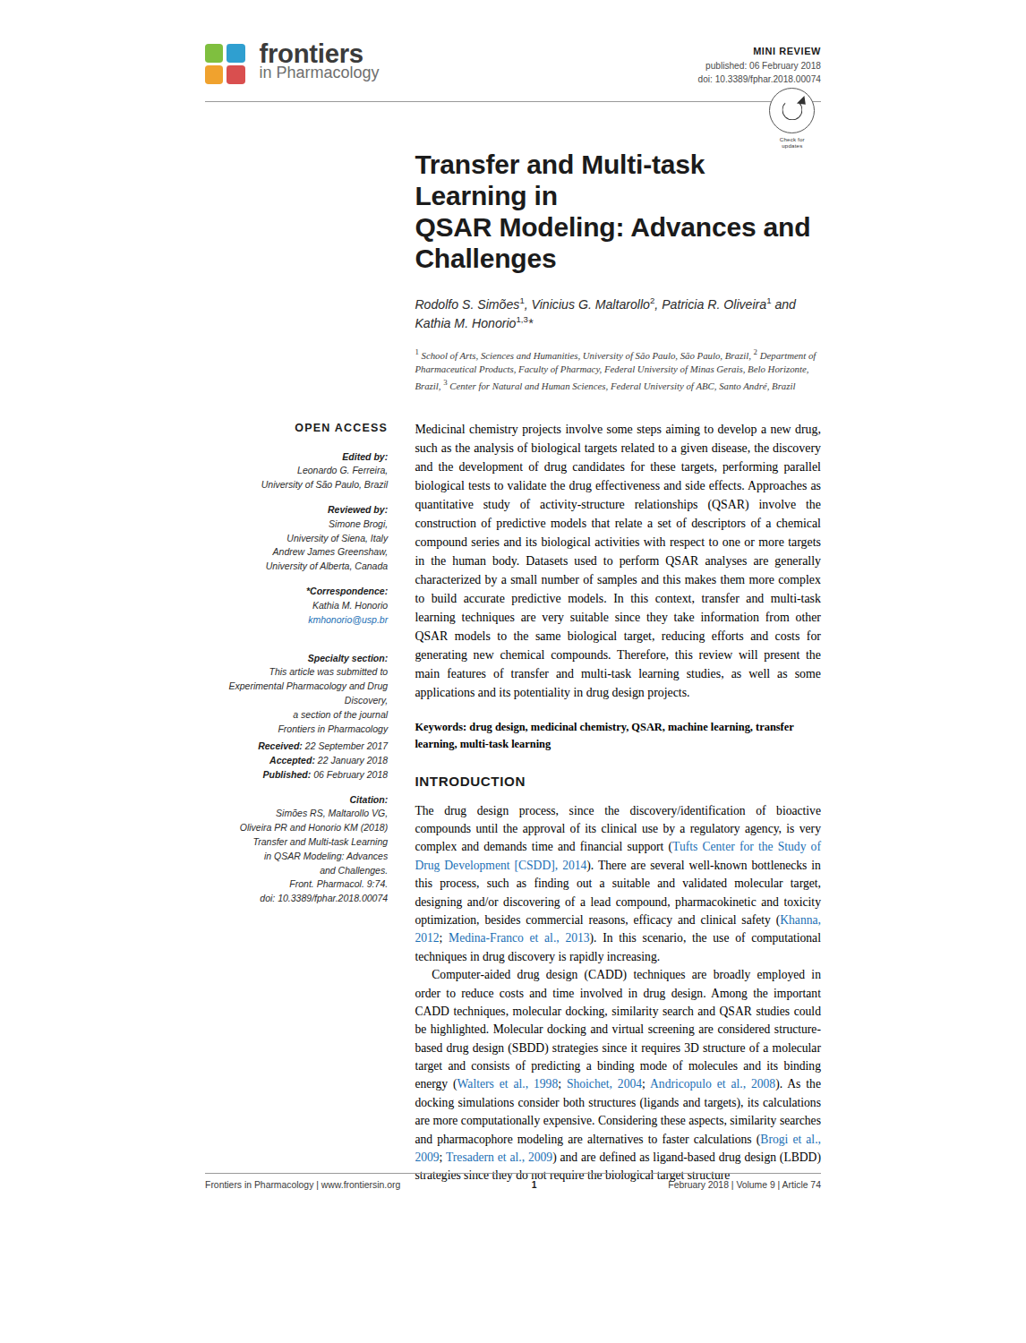frontiers
in Pharmacology
MINI REVIEW
published: 06 February 2018
doi: 10.3389/fphar.2018.00074
Check for
updates
Transfer and Multi-task Learning in
QSAR Modeling: Advances and
Challenges
Rodolfo S. Simões1, Vinicius G. Maltarollo2, Patricia R. Oliveira1 and
Kathia M. Honorio1,3*
1 School of Arts, Sciences and Humanities, University of São Paulo, São Paulo, Brazil, 2 Department of Pharmaceutical Products, Faculty of Pharmacy, Federal University of Minas Gerais, Belo Horizonte, Brazil, 3 Center for Natural and Human Sciences, Federal University of ABC, Santo André, Brazil
OPEN ACCESS
Edited by:
Leonardo G. Ferreira,
University of São Paulo, Brazil
Reviewed by:
Simone Brogi,
University of Siena, Italy
Andrew James Greenshaw,
University of Alberta, Canada
*Correspondence:
Kathia M. Honorio
kmhonorio@usp.br
Specialty section:
This article was submitted to
Experimental Pharmacology and Drug
Discovery,
a section of the journal
Frontiers in Pharmacology
Received: 22 September 2017
Accepted: 22 January 2018
Published: 06 February 2018
Citation:
Simões RS, Maltarollo VG,
Oliveira PR and Honorio KM (2018)
Transfer and Multi-task Learning
in QSAR Modeling: Advances
and Challenges.
Front. Pharmacol. 9:74.
doi: 10.3389/fphar.2018.00074
Medicinal chemistry projects involve some steps aiming to develop a new drug, such as the analysis of biological targets related to a given disease, the discovery and the development of drug candidates for these targets, performing parallel biological tests to validate the drug effectiveness and side effects. Approaches as quantitative study of activity-structure relationships (QSAR) involve the construction of predictive models that relate a set of descriptors of a chemical compound series and its biological activities with respect to one or more targets in the human body. Datasets used to perform QSAR analyses are generally characterized by a small number of samples and this makes them more complex to build accurate predictive models. In this context, transfer and multi-task learning techniques are very suitable since they take information from other QSAR models to the same biological target, reducing efforts and costs for generating new chemical compounds. Therefore, this review will present the main features of transfer and multi-task learning studies, as well as some applications and its potentiality in drug design projects.
Keywords: drug design, medicinal chemistry, QSAR, machine learning, transfer learning, multi-task learning
INTRODUCTION
The drug design process, since the discovery/identification of bioactive compounds until the approval of its clinical use by a regulatory agency, is very complex and demands time and financial support (Tufts Center for the Study of Drug Development [CSDD], 2014). There are several well-known bottlenecks in this process, such as finding out a suitable and validated molecular target, designing and/or discovering of a lead compound, pharmacokinetic and toxicity optimization, besides commercial reasons, efficacy and clinical safety (Khanna, 2012; Medina-Franco et al., 2013). In this scenario, the use of computational techniques in drug discovery is rapidly increasing.
Computer-aided drug design (CADD) techniques are broadly employed in order to reduce costs and time involved in drug design. Among the important CADD techniques, molecular docking, similarity search and QSAR studies could be highlighted. Molecular docking and virtual screening are considered structure-based drug design (SBDD) strategies since it requires 3D structure of a molecular target and consists of predicting a binding mode of molecules and its binding energy (Walters et al., 1998; Shoichet, 2004; Andricopulo et al., 2008). As the docking simulations consider both structures (ligands and targets), its calculations are more computationally expensive. Considering these aspects, similarity searches and pharmacophore modeling are alternatives to faster calculations (Brogi et al., 2009; Tresadern et al., 2009) and are defined as ligand-based drug design (LBDD) strategies since they do not require the biological target structure
Frontiers in Pharmacology | www.frontiersin.org
1
February 2018 | Volume 9 | Article 74